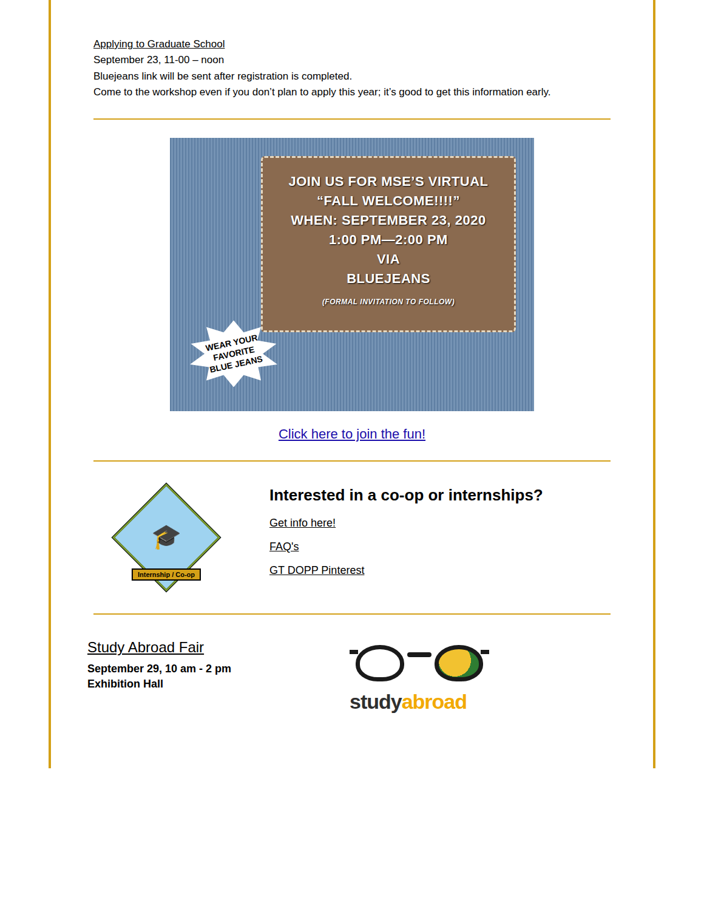Applying to Graduate School
September 23, 11-00 – noon
Bluejeans link will be sent after registration is completed.
Come to the workshop even if you don’t plan to apply this year; it’s good to get this information early.
JOIN US FOR MSE’S VIRTUAL
“FALL WELCOME!!!!”
WHEN: SEPTEMBER 23, 2020
1:00 PM—2:00 PM
VIA
BLUEJEANS
(FORMAL INVITATION TO FOLLOW)
WEAR YOUR
FAVORITE
BLUE JEANS
Click here to join the fun!
| 🎓 Internship / Co-op | Interested in a co-op or internships? Get info here! FAQ's GT DOPP Pinterest |
| Study Abroad Fair September 29, 10 am - 2 pm Exhibition Hall | study abroad |